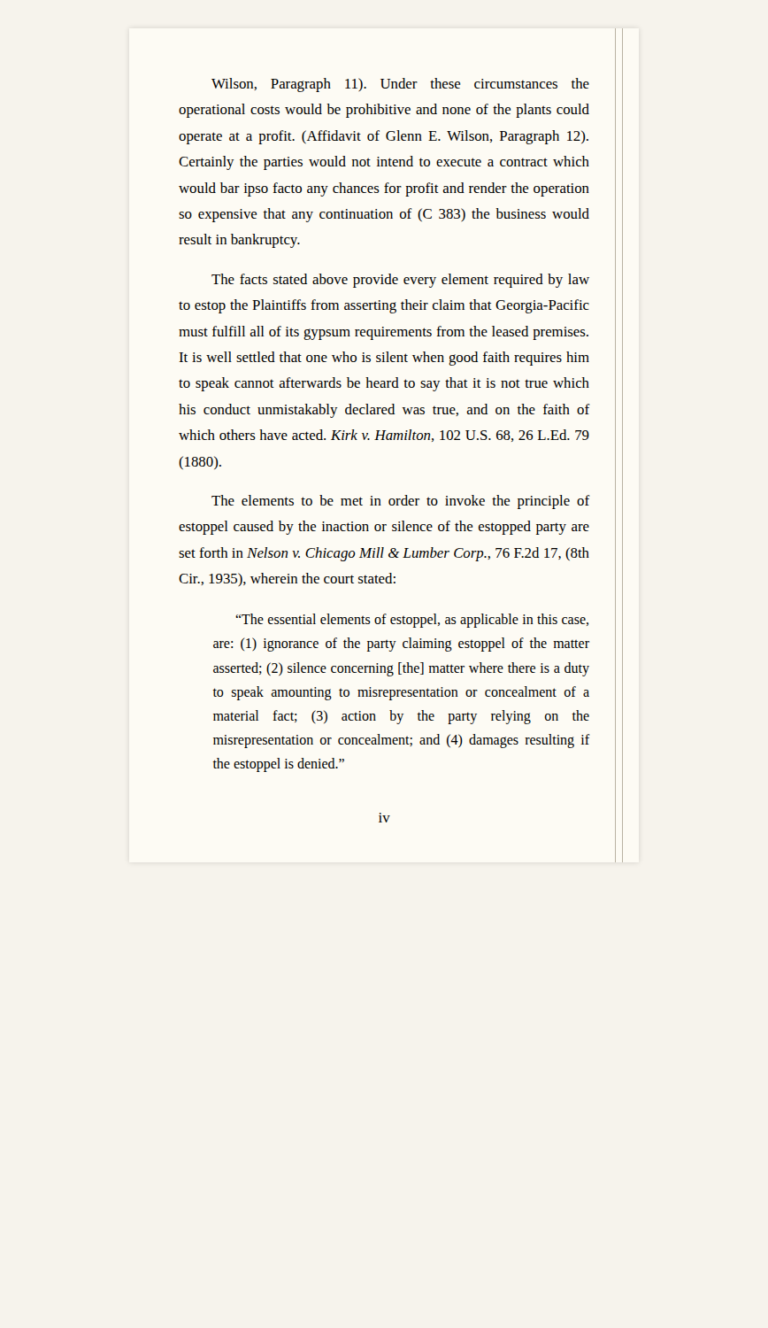Wilson, Paragraph 11). Under these circumstances the operational costs would be prohibitive and none of the plants could operate at a profit. (Affidavit of Glenn E. Wilson, Paragraph 12). Certainly the parties would not intend to execute a contract which would bar ipso facto any chances for profit and render the operation so expensive that any continuation of (C 383) the business would result in bankruptcy.
The facts stated above provide every element required by law to estop the Plaintiffs from asserting their claim that Georgia-Pacific must fulfill all of its gypsum requirements from the leased premises. It is well settled that one who is silent when good faith requires him to speak cannot afterwards be heard to say that it is not true which his conduct unmistakably declared was true, and on the faith of which others have acted. Kirk v. Hamilton, 102 U.S. 68, 26 L.Ed. 79 (1880).
The elements to be met in order to invoke the principle of estoppel caused by the inaction or silence of the estopped party are set forth in Nelson v. Chicago Mill & Lumber Corp., 76 F.2d 17, (8th Cir., 1935), wherein the court stated:
“The essential elements of estoppel, as applicable in this case, are: (1) ignorance of the party claiming estoppel of the matter asserted; (2) silence concerning [the] matter where there is a duty to speak amounting to misrepresentation or concealment of a material fact; (3) action by the party relying on the misrepresentation or concealment; and (4) damages resulting if the estoppel is denied.”
iv